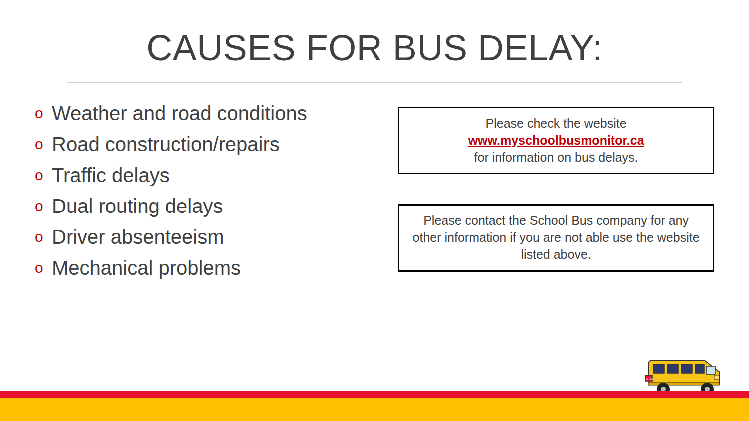CAUSES FOR BUS DELAY:
Weather and road conditions
Road construction/repairs
Traffic delays
Dual routing delays
Driver absenteeism
Mechanical problems
Please check the website
www.myschoolbusmonitor.ca
for information on bus delays.
Please contact the School Bus company for any other information if you are not able use the website listed above.
STOP